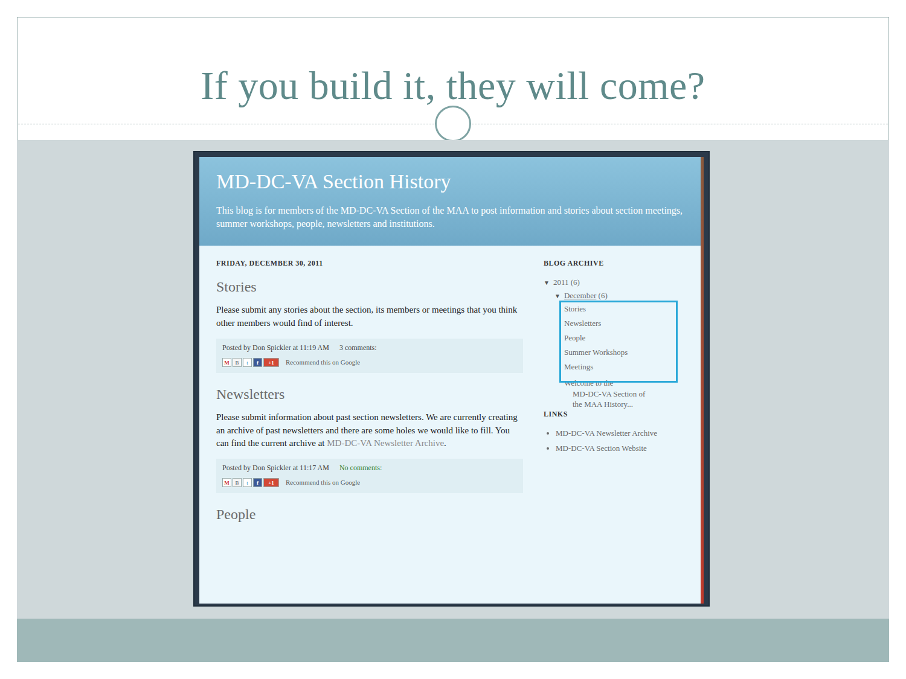If you build it, they will come?
MD-DC-VA Section History
This blog is for members of the MD-DC-VA Section of the MAA to post information and stories about section meetings, summer workshops, people, newsletters and institutions.
FRIDAY, DECEMBER 30, 2011
Stories
Please submit any stories about the section, its members or meetings that you think other members would find of interest.
Posted by Don Spickler at 11:19 AM 3 comments:
MBtf+1
Recommend this on Google
Newsletters
Please submit information about past section newsletters. We are currently creating an archive of past newsletters and there are some holes we would like to fill. You can find the current archive at MD-DC-VA Newsletter Archive.
Posted by Don Spickler at 11:17 AM No comments:
MBtf+1
Recommend this on Google
People
BLOG ARCHIVE
▼2011 (6)
▼December (6)
Stories
Newsletters
People
Summer Workshops
Meetings
Welcome to the MD-DC-VA Section of the MAA History...
LINKS
MD-DC-VA Newsletter Archive
MD-DC-VA Section Website